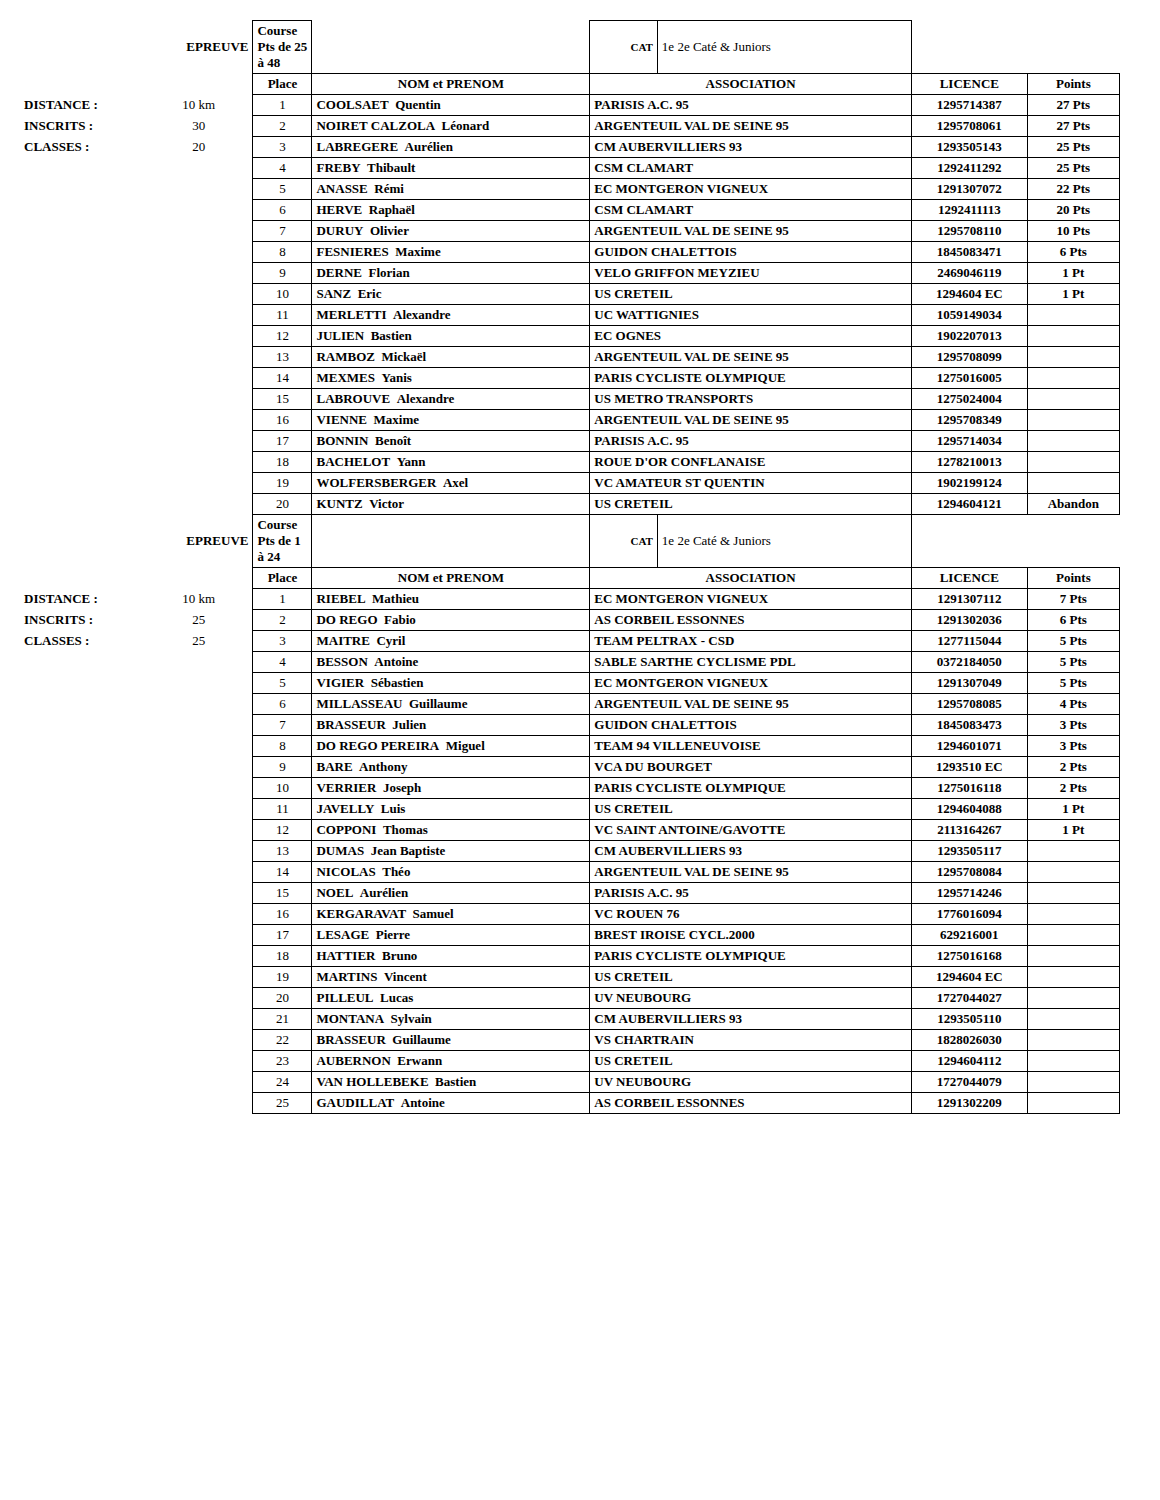| | EPREUVE | Course Pts de 25 à 48 | | | CAT | 1e 2e Caté & Juniors | | |
| | | Place | NOM et PRENOM | ASSOCIATION | LICENCE | Points |
| DISTANCE : | 10 km | 1 | COOLSAET Quentin | PARISIS A.C. 95 | 1295714387 | 27 Pts |
| INSCRITS : | 30 | 2 | NOIRET CALZOLA Léonard | ARGENTEUIL VAL DE SEINE 95 | 1295708061 | 27 Pts |
| CLASSES : | 20 | 3 | LABREGERE Aurélien | CM AUBERVILLIERS 93 | 1293505143 | 25 Pts |
| | | 4 | FREBY Thibault | CSM CLAMART | 1292411292 | 25 Pts |
| | | 5 | ANASSE Rémi | EC MONTGERON VIGNEUX | 1291307072 | 22 Pts |
| | | 6 | HERVE Raphaël | CSM CLAMART | 1292411113 | 20 Pts |
| | | 7 | DURUY Olivier | ARGENTEUIL VAL DE SEINE 95 | 1295708110 | 10 Pts |
| | | 8 | FESNIERES Maxime | GUIDON CHALETTOIS | 1845083471 | 6 Pts |
| | | 9 | DERNE Florian | VELO GRIFFON MEYZIEU | 2469046119 | 1 Pt |
| | | 10 | SANZ Eric | US CRETEIL | 1294604 EC | 1 Pt |
| | | 11 | MERLETTI Alexandre | UC WATTIGNIES | 1059149034 | |
| | | 12 | JULIEN Bastien | EC OGNES | 1902207013 | |
| | | 13 | RAMBOZ Mickaël | ARGENTEUIL VAL DE SEINE 95 | 1295708099 | |
| | | 14 | MEXMES Yanis | PARIS CYCLISTE OLYMPIQUE | 1275016005 | |
| | | 15 | LABROUVE Alexandre | US METRO TRANSPORTS | 1275024004 | |
| | | 16 | VIENNE Maxime | ARGENTEUIL VAL DE SEINE 95 | 1295708349 | |
| | | 17 | BONNIN Benoît | PARISIS A.C. 95 | 1295714034 | |
| | | 18 | BACHELOT Yann | ROUE D'OR CONFLANAISE | 1278210013 | |
| | | 19 | WOLFERSBERGER Axel | VC AMATEUR ST QUENTIN | 1902199124 | |
| | | 20 | KUNTZ Victor | US CRETEIL | 1294604121 | Abandon |
| | EPREUVE | Course Pts de 1 à 24 | | | CAT | 1e 2e Caté & Juniors | | |
| | | Place | NOM et PRENOM | ASSOCIATION | LICENCE | Points |
| DISTANCE : | 10 km | 1 | RIEBEL Mathieu | EC MONTGERON VIGNEUX | 1291307112 | 7 Pts |
| INSCRITS : | 25 | 2 | DO REGO Fabio | AS CORBEIL ESSONNES | 1291302036 | 6 Pts |
| CLASSES : | 25 | 3 | MAITRE Cyril | TEAM PELTRAX - CSD | 1277115044 | 5 Pts |
| | | 4 | BESSON Antoine | SABLE SARTHE CYCLISME PDL | 0372184050 | 5 Pts |
| | | 5 | VIGIER Sébastien | EC MONTGERON VIGNEUX | 1291307049 | 5 Pts |
| | | 6 | MILLASSEAU Guillaume | ARGENTEUIL VAL DE SEINE 95 | 1295708085 | 4 Pts |
| | | 7 | BRASSEUR Julien | GUIDON CHALETTOIS | 1845083473 | 3 Pts |
| | | 8 | DO REGO PEREIRA Miguel | TEAM 94 VILLENEUVOISE | 1294601071 | 3 Pts |
| | | 9 | BARE Anthony | VCA DU BOURGET | 1293510 EC | 2 Pts |
| | | 10 | VERRIER Joseph | PARIS CYCLISTE OLYMPIQUE | 1275016118 | 2 Pts |
| | | 11 | JAVELLY Luis | US CRETEIL | 1294604088 | 1 Pt |
| | | 12 | COPPONI Thomas | VC SAINT ANTOINE/GAVOTTE | 2113164267 | 1 Pt |
| | | 13 | DUMAS Jean Baptiste | CM AUBERVILLIERS 93 | 1293505117 | |
| | | 14 | NICOLAS Théo | ARGENTEUIL VAL DE SEINE 95 | 1295708084 | |
| | | 15 | NOEL Aurélien | PARISIS A.C. 95 | 1295714246 | |
| | | 16 | KERGARAVAT Samuel | VC ROUEN 76 | 1776016094 | |
| | | 17 | LESAGE Pierre | BREST IROISE CYCL.2000 | 629216001 | |
| | | 18 | HATTIER Bruno | PARIS CYCLISTE OLYMPIQUE | 1275016168 | |
| | | 19 | MARTINS Vincent | US CRETEIL | 1294604 EC | |
| | | 20 | PILLEUL Lucas | UV NEUBOURG | 1727044027 | |
| | | 21 | MONTANA Sylvain | CM AUBERVILLIERS 93 | 1293505110 | |
| | | 22 | BRASSEUR Guillaume | VS CHARTRAIN | 1828026030 | |
| | | 23 | AUBERNON Erwann | US CRETEIL | 1294604112 | |
| | | 24 | VAN HOLLEBEKE Bastien | UV NEUBOURG | 1727044079 | |
| | | 25 | GAUDILLAT Antoine | AS CORBEIL ESSONNES | 1291302209 | |